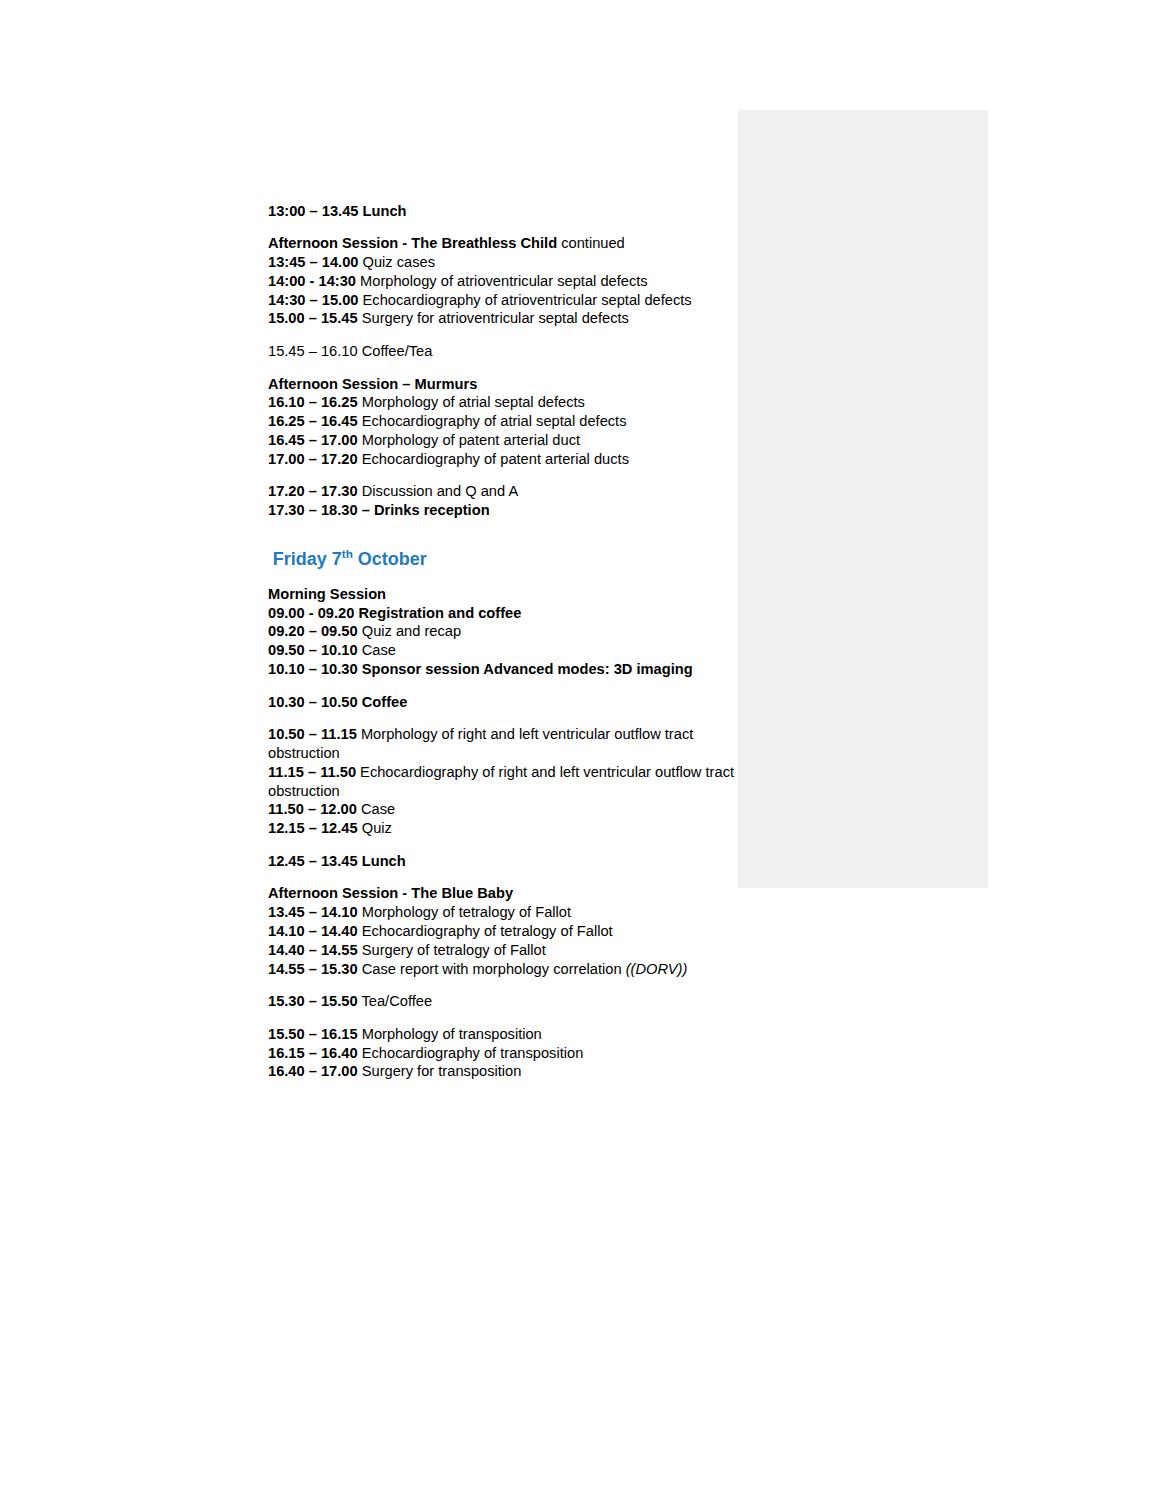13:00 – 13.45 Lunch
Afternoon Session - The Breathless Child continued
13:45 – 14.00 Quiz cases
14:00 - 14:30 Morphology of atrioventricular septal defects
14:30 – 15.00 Echocardiography of atrioventricular septal defects
15.00 – 15.45 Surgery for atrioventricular septal defects
15.45 – 16.10 Coffee/Tea
Afternoon Session – Murmurs
16.10 – 16.25 Morphology of atrial septal defects
16.25 – 16.45 Echocardiography of atrial septal defects
16.45 – 17.00 Morphology of patent arterial duct
17.00 – 17.20 Echocardiography of patent arterial ducts
17.20 – 17.30 Discussion and Q and A
17.30 – 18.30 – Drinks reception
Friday 7th October
Morning Session
09.00 - 09.20 Registration and coffee
09.20 – 09.50 Quiz and recap
09.50 – 10.10 Case
10.10 – 10.30 Sponsor session Advanced modes: 3D imaging
10.30 – 10.50 Coffee
10.50 – 11.15 Morphology of right and left ventricular outflow tract obstruction
11.15 – 11.50 Echocardiography of right and left ventricular outflow tract obstruction
11.50 – 12.00 Case
12.15 – 12.45 Quiz
12.45 – 13.45 Lunch
Afternoon Session - The Blue Baby
13.45 – 14.10 Morphology of tetralogy of Fallot
14.10 – 14.40 Echocardiography of tetralogy of Fallot
14.40 – 14.55 Surgery of tetralogy of Fallot
14.55 – 15.30 Case report with morphology correlation ((DORV))
15.30 – 15.50 Tea/Coffee
15.50 – 16.15 Morphology of transposition
16.15 – 16.40 Echocardiography of transposition
16.40 – 17.00 Surgery for transposition